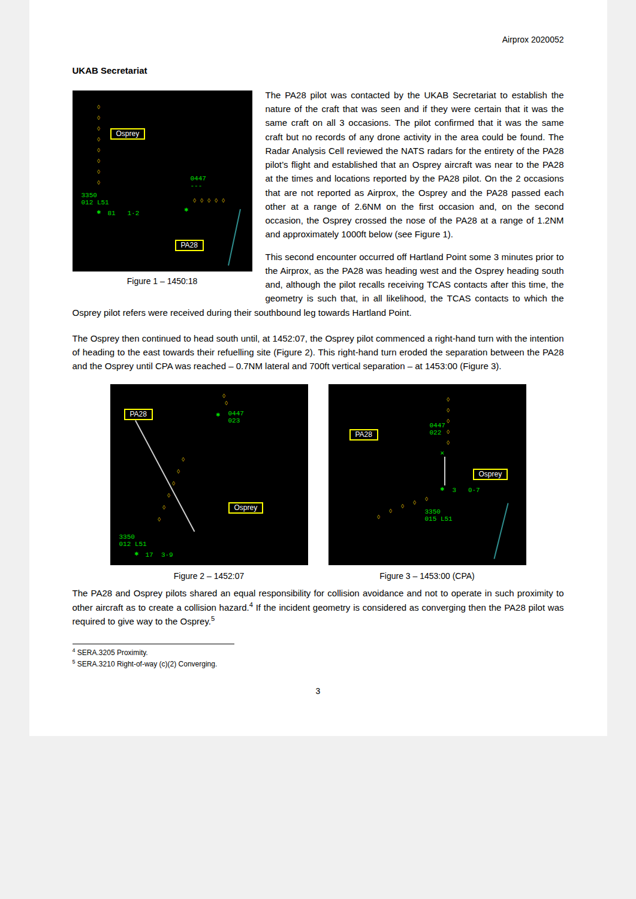Airprox 2020052
UKAB Secretariat
Osprey
◊
◊
◊
◊
◊
◊
◊
◊
3350 012 L51
✱
81 1·2
0447 ---
✱
◊ ◊ ◊ ◊ ◊
PA28
Figure 1 – 1450:18
The PA28 pilot was contacted by the UKAB Secretariat to establish the nature of the craft that was seen and if they were certain that it was the same craft on all 3 occasions. The pilot confirmed that it was the same craft but no records of any drone activity in the area could be found. The Radar Analysis Cell reviewed the NATS radars for the entirety of the PA28 pilot’s flight and established that an Osprey aircraft was near to the PA28 at the times and locations reported by the PA28 pilot. On the 2 occasions that are not reported as Airprox, the Osprey and the PA28 passed each other at a range of 2.6NM on the first occasion and, on the second occasion, the Osprey crossed the nose of the PA28 at a range of 1.2NM and approximately 1000ft below (see Figure 1).
This second encounter occurred off Hartland Point some 3 minutes prior to the Airprox, as the PA28 was heading west and the Osprey heading south and, although the pilot recalls receiving TCAS contacts after this time, the geometry is such that, in all likelihood, the TCAS contacts to which the Osprey pilot refers were received during their southbound leg towards Hartland Point.
The Osprey then continued to head south until, at 1452:07, the Osprey pilot commenced a right-hand turn with the intention of heading to the east towards their refuelling site (Figure 2). This right-hand turn eroded the separation between the PA28 and the Osprey until CPA was reached – 0.7NM lateral and 700ft vertical separation – at 1453:00 (Figure 3).
PA28
✱
0447 023
◊
◊
◊
◊
◊
◊
◊
◊
Osprey
3350 012 L51
✱
17 3·9
Figure 2 – 1452:07
PA28
0447 022
✕
◊
◊
◊
◊
◊
✱
3 0·7
3350 015 L51
Osprey
◊
◊
◊
◊
◊
Figure 3 – 1453:00 (CPA)
The PA28 and Osprey pilots shared an equal responsibility for collision avoidance and not to operate in such proximity to other aircraft as to create a collision hazard.4 If the incident geometry is considered as converging then the PA28 pilot was required to give way to the Osprey.5
4 SERA.3205 Proximity.
5 SERA.3210 Right-of-way (c)(2) Converging.
3